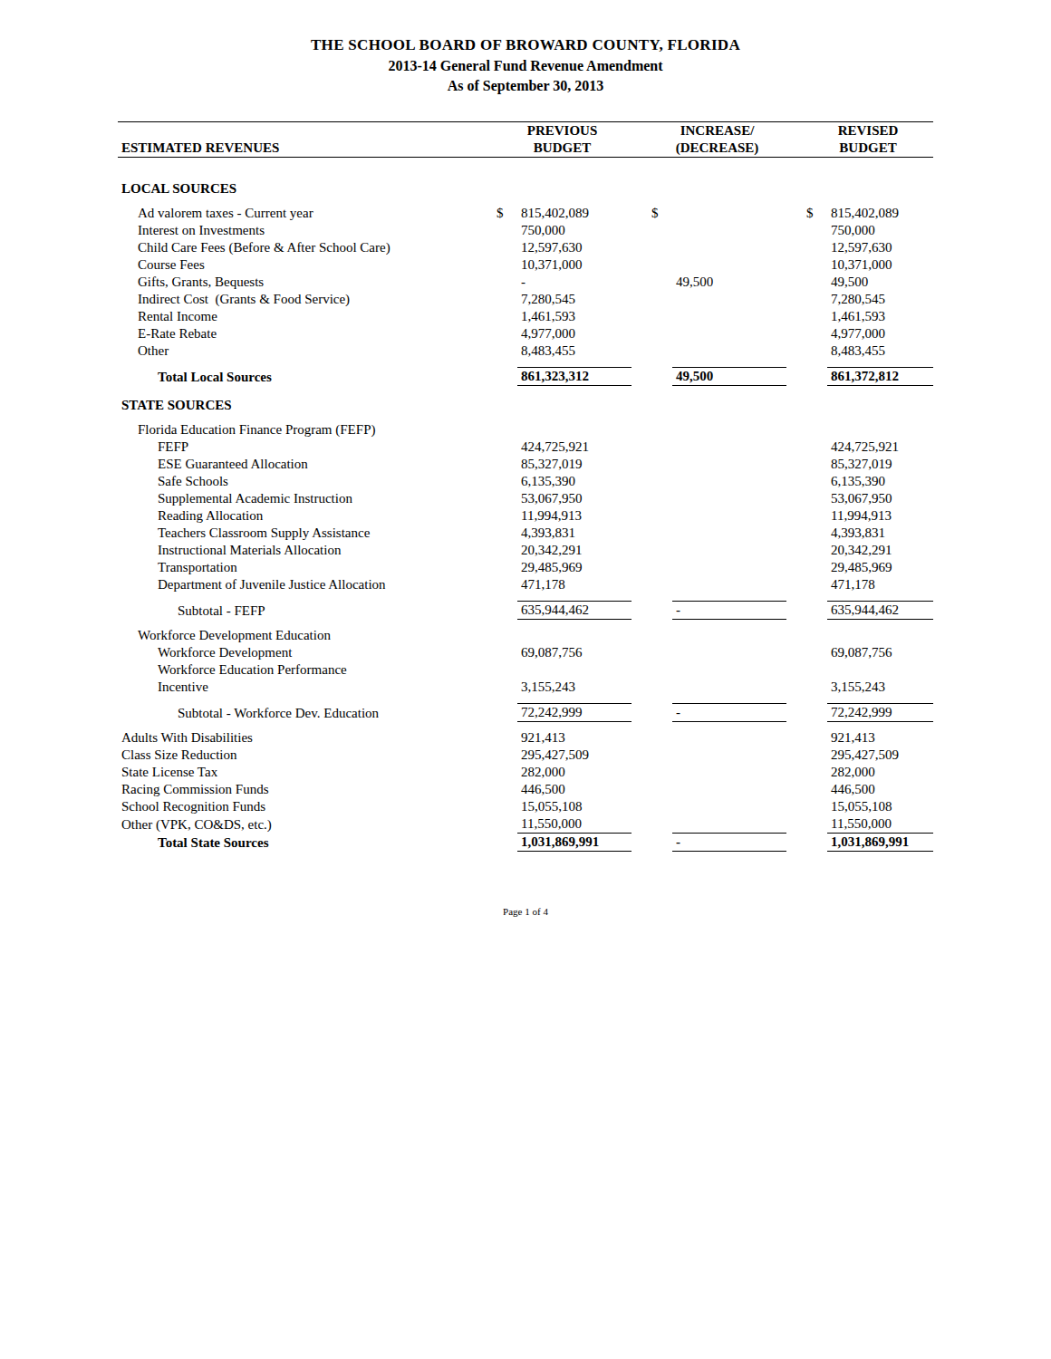THE SCHOOL BOARD OF BROWARD COUNTY, FLORIDA
2013-14 General Fund Revenue Amendment
As of September 30, 2013
| | PREVIOUS | | INCREASE/ | | REVISED |
| ESTIMATED REVENUES | BUDGET | | (DECREASE) | | BUDGET |
| LOCAL SOURCES | |
| Ad valorem taxes - Current year | $ | 815,402,089 | | $ | | | $ | 815,402,089 |
| Interest on Investments | | 750,000 | | | | | | 750,000 |
| Child Care Fees (Before & After School Care) | | 12,597,630 | | | | | | 12,597,630 |
| Course Fees | | 10,371,000 | | | | | | 10,371,000 |
| Gifts, Grants, Bequests | | - | | | 49,500 | | | 49,500 |
| Indirect Cost (Grants & Food Service) | | 7,280,545 | | | | | | 7,280,545 |
| Rental Income | | 1,461,593 | | | | | | 1,461,593 |
| E-Rate Rebate | | 4,977,000 | | | | | | 4,977,000 |
| Other | | 8,483,455 | | | | | | 8,483,455 |
| Total Local Sources | | 861,323,312 | | | 49,500 | | | 861,372,812 |
| STATE SOURCES | |
| Florida Education Finance Program (FEFP) | |
| FEFP | | 424,725,921 | | | | | | 424,725,921 |
| ESE Guaranteed Allocation | | 85,327,019 | | | | | | 85,327,019 |
| Safe Schools | | 6,135,390 | | | | | | 6,135,390 |
| Supplemental Academic Instruction | | 53,067,950 | | | | | | 53,067,950 |
| Reading Allocation | | 11,994,913 | | | | | | 11,994,913 |
| Teachers Classroom Supply Assistance | | 4,393,831 | | | | | | 4,393,831 |
| Instructional Materials Allocation | | 20,342,291 | | | | | | 20,342,291 |
| Transportation | | 29,485,969 | | | | | | 29,485,969 |
| Department of Juvenile Justice Allocation | | 471,178 | | | | | | 471,178 |
| Subtotal - FEFP | | 635,944,462 | | | - | | | 635,944,462 |
| Workforce Development Education | |
| Workforce Development | | 69,087,756 | | | | | | 69,087,756 |
| Workforce Education Performance | |
| Incentive | | 3,155,243 | | | | | | 3,155,243 |
| Subtotal - Workforce Dev. Education | | 72,242,999 | | | - | | | 72,242,999 |
| Adults With Disabilities | | 921,413 | | | | | | 921,413 |
| Class Size Reduction | | 295,427,509 | | | | | | 295,427,509 |
| State License Tax | | 282,000 | | | | | | 282,000 |
| Racing Commission Funds | | 446,500 | | | | | | 446,500 |
| School Recognition Funds | | 15,055,108 | | | | | | 15,055,108 |
| Other (VPK, CO&DS, etc.) | | 11,550,000 | | | | | | 11,550,000 |
| Total State Sources | | 1,031,869,991 | | | - | | | 1,031,869,991 |
Page 1 of 4